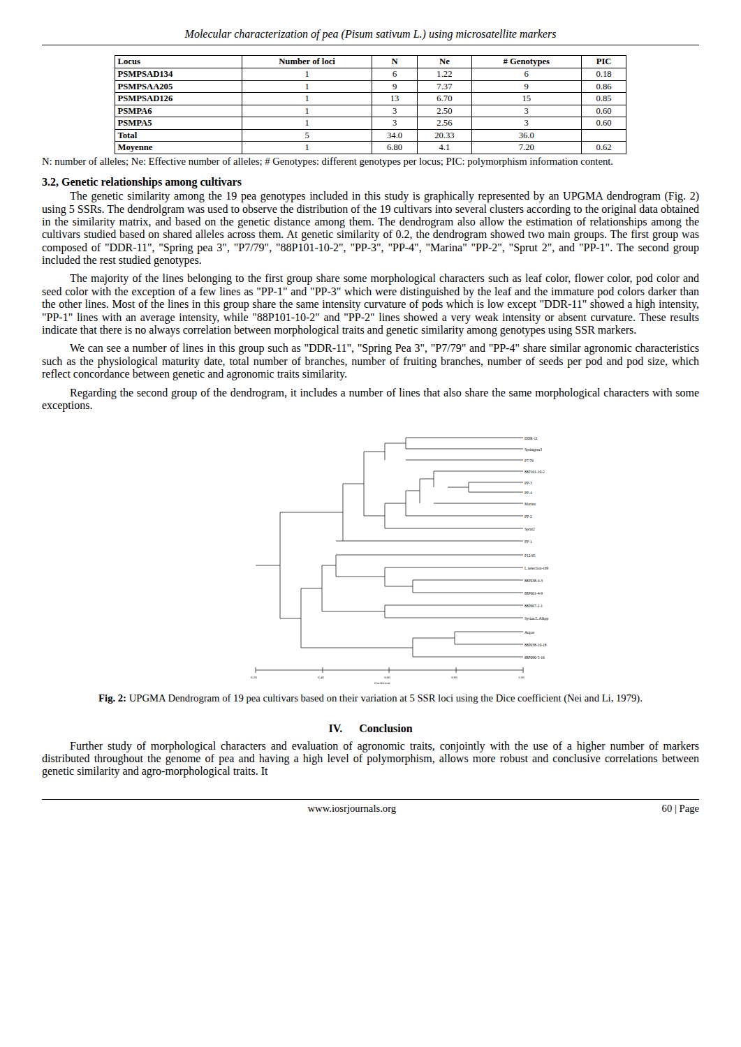Molecular characterization of pea (Pisum sativum L.) using microsatellite markers
| Locus | Number of loci | N | Ne | # Genotypes | PIC |
| --- | --- | --- | --- | --- | --- |
| PSMPSAD134 | 1 | 6 | 1.22 | 6 | 0.18 |
| PSMPSAA205 | 1 | 9 | 7.37 | 9 | 0.86 |
| PSMPSAD126 | 1 | 13 | 6.70 | 15 | 0.85 |
| PSMPA6 | 1 | 3 | 2.50 | 3 | 0.60 |
| PSMPA5 | 1 | 3 | 2.56 | 3 | 0.60 |
| Total | 5 | 34.0 | 20.33 | 36.0 | |
| Moyenne | 1 | 6.80 | 4.1 | 7.20 | 0.62 |
N: number of alleles; Ne: Effective number of alleles; # Genotypes: different genotypes per locus; PIC: polymorphism information content.
3.2, Genetic relationships among cultivars
The genetic similarity among the 19 pea genotypes included in this study is graphically represented by an UPGMA dendrogram (Fig. 2) using 5 SSRs. The dendrolgram was used to observe the distribution of the 19 cultivars into several clusters according to the original data obtained in the similarity matrix, and based on the genetic distance among them. The dendrogram also allow the estimation of relationships among the cultivars studied based on shared alleles across them. At genetic similarity of 0.2, the dendrogram showed two main groups. The first group was composed of "DDR-11", "Spring pea 3", "P7/79", "88P101-10-2", "PP-3", "PP-4", "Marina" "PP-2", "Sprut 2", and "PP-1". The second group included the rest studied genotypes.
The majority of the lines belonging to the first group share some morphological characters such as leaf color, flower color, pod color and seed color with the exception of a few lines as "PP-1" and "PP-3" which were distinguished by the leaf and the immature pod colors darker than the other lines. Most of the lines in this group share the same intensity curvature of pods which is low except "DDR-11" showed a high intensity, "PP-1" lines with an average intensity, while "88P101-10-2" and "PP-2" lines showed a very weak intensity or absent curvature. These results indicate that there is no always correlation between morphological traits and genetic similarity among genotypes using SSR markers.
We can see a number of lines in this group such as "DDR-11", "Spring Pea 3", "P7/79" and "PP-4" share similar agronomic characteristics such as the physiological maturity date, total number of branches, number of fruiting branches, number of seeds per pod and pod size, which reflect concordance between genetic and agronomic traits similarity.
Regarding the second group of the dendrogram, it includes a number of lines that also share the same morphological characters with some exceptions.
DDR-11 Springpea3 P7/79 88P101-10-2 PP-3 PP-4 Marina PP-2 Sprut2 PP-1 P12/95 L.selection-169 88P038-4-3 88P001-4-9 88P007-2-1 Syrian.L.Alkpp Argon 88P038-10-18 88P090-5-16 0.20 0.40 0.60 0.80 1.00 Coefficient
Fig. 2: UPGMA Dendrogram of 19 pea cultivars based on their variation at 5 SSR loci using the Dice coefficient (Nei and Li, 1979).
IV. Conclusion
Further study of morphological characters and evaluation of agronomic traits, conjointly with the use of a higher number of markers distributed throughout the genome of pea and having a high level of polymorphism, allows more robust and conclusive correlations between genetic similarity and agro-morphological traits. It
www.iosrjournals.org
60 | Page